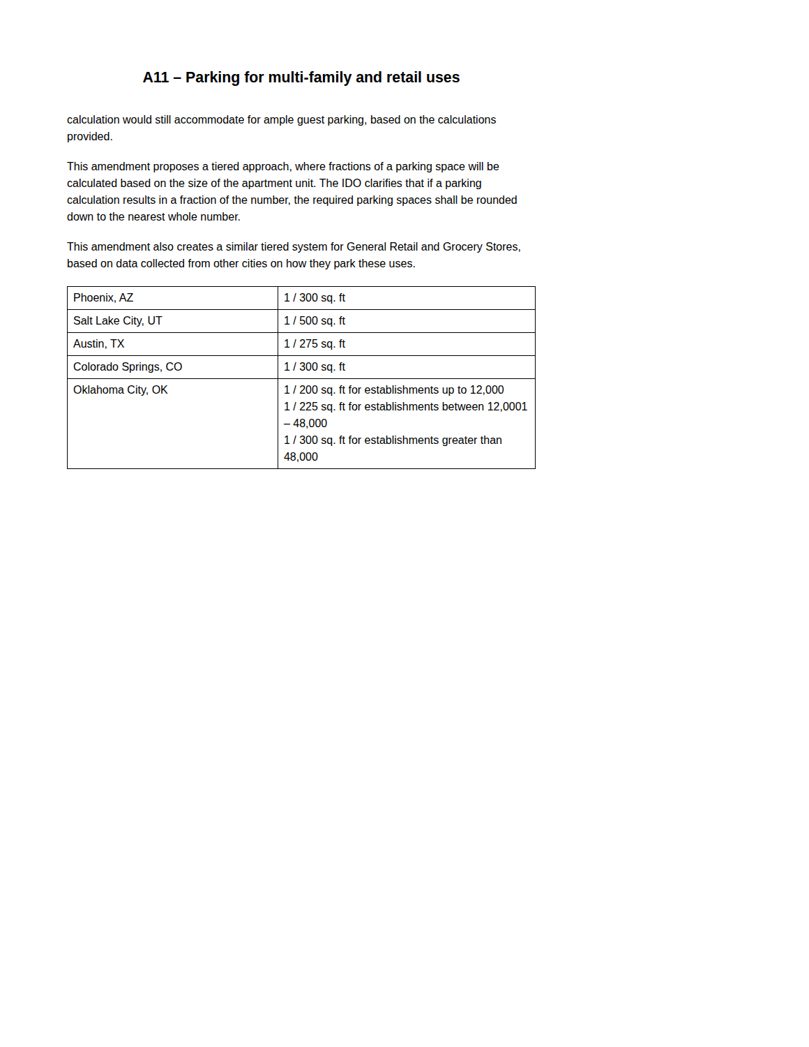A11 – Parking for multi-family and retail uses
calculation would still accommodate for ample guest parking, based on the calculations provided.
This amendment proposes a tiered approach, where fractions of a parking space will be calculated based on the size of the apartment unit. The IDO clarifies that if a parking calculation results in a fraction of the number, the required parking spaces shall be rounded down to the nearest whole number.
This amendment also creates a similar tiered system for General Retail and Grocery Stores, based on data collected from other cities on how they park these uses.
| Phoenix, AZ | 1 / 300 sq. ft |
| Salt Lake City, UT | 1 / 500 sq. ft |
| Austin, TX | 1 / 275 sq. ft |
| Colorado Springs, CO | 1 / 300 sq. ft |
| Oklahoma City, OK | 1 / 200 sq. ft for establishments up to 12,000 1 / 225 sq. ft for establishments between 12,0001 – 48,000 1 / 300 sq. ft for establishments greater than 48,000 |